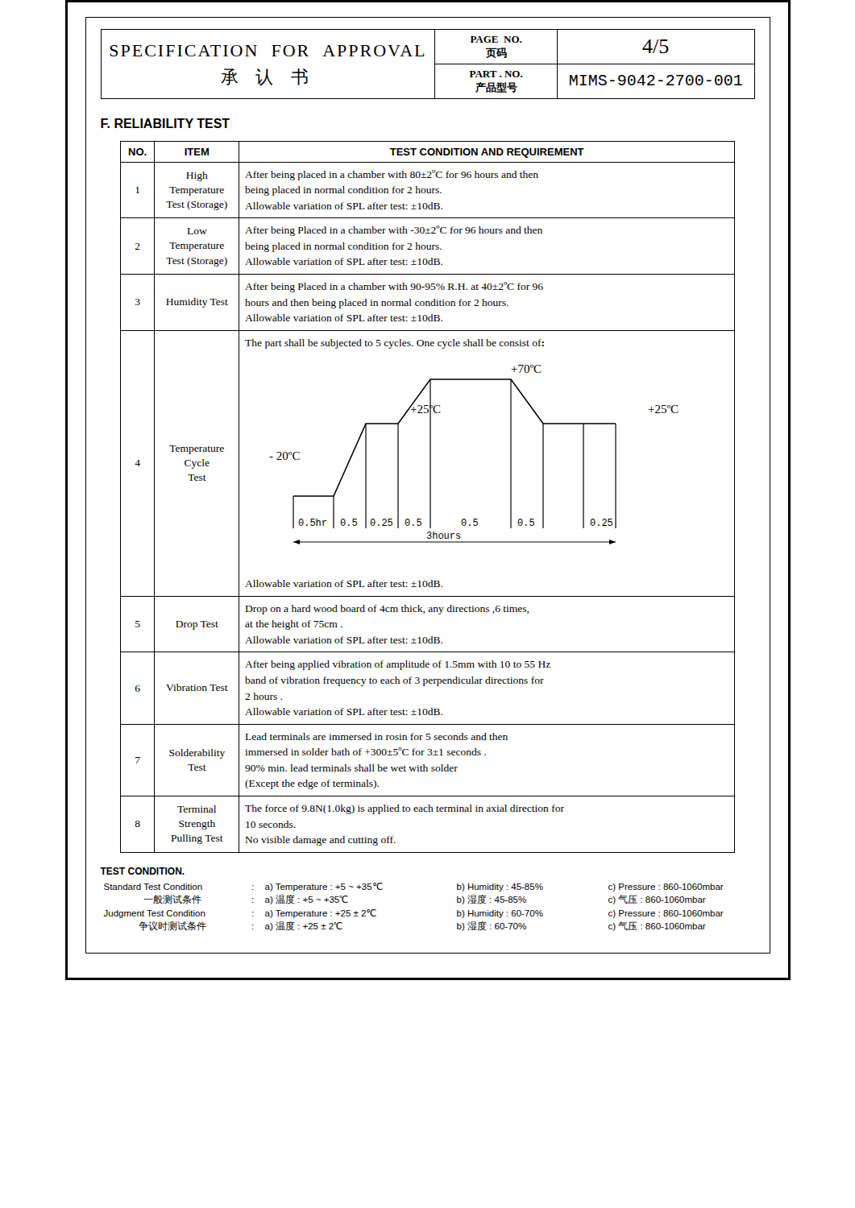| SPECIFICATION FOR APPROVAL 承 认 书 | PAGE NO. 页码 | 4/5 |
| PART . NO. 产品型号 | MIMS-9042-2700-001 |
F. RELIABILITY TEST
| NO. | ITEM | TEST CONDITION AND REQUIREMENT |
| --- | --- | --- |
| 1 | High Temperature Test (Storage) | After being placed in a chamber with 80±2ºC for 96 hours and then being placed in normal condition for 2 hours. Allowable variation of SPL after test: ±10dB. |
| 2 | Low Temperature Test (Storage) | After being Placed in a chamber with -30±2ºC for 96 hours and then being placed in normal condition for 2 hours. Allowable variation of SPL after test: ±10dB. |
| 3 | Humidity Test | After being Placed in a chamber with 90-95% R.H. at 40±2ºC for 96 hours and then being placed in normal condition for 2 hours. Allowable variation of SPL after test: ±10dB. |
| 4 | Temperature Cycle Test | The part shall be subjected to 5 cycles. One cycle shall be consist of : +70ºC +25ºC +25ºC - 20ºC 0.5hr 0.5 0.25 0.5 0.5 0.5 0.25 3hours Allowable variation of SPL after test: ±10dB. |
| 5 | Drop Test | Drop on a hard wood board of 4cm thick, any directions ,6 times, at the height of 75cm . Allowable variation of SPL after test: ±10dB. |
| 6 | Vibration Test | After being applied vibration of amplitude of 1.5mm with 10 to 55 Hz band of vibration frequency to each of 3 perpendicular directions for 2 hours . Allowable variation of SPL after test: ±10dB. |
| 7 | Solderability Test | Lead terminals are immersed in rosin for 5 seconds and then immersed in solder bath of +300±5ºC for 3±1 seconds . 90% min. lead terminals shall be wet with solder (Except the edge of terminals). |
| 8 | Terminal Strength Pulling Test | The force of 9.8N(1.0kg) is applied to each terminal in axial direction for 10 seconds. No visible damage and cutting off. |
TEST CONDITION.
| Standard Test Condition | : | a) Temperature : +5 ~ +35℃ | b) Humidity : 45-85% | c) Pressure : 860-1060mbar |
| 一般测试条件 | : | a) 温度 : +5 ~ +35℃ | b) 湿度 : 45-85% | c) 气压 : 860-1060mbar |
| Judgment Test Condition | : | a) Temperature : +25 ± 2℃ | b) Humidity : 60-70% | c) Pressure : 860-1060mbar |
| 争议时测试条件 | : | a) 温度 : +25 ± 2℃ | b) 湿度 : 60-70% | c) 气压 : 860-1060mbar |